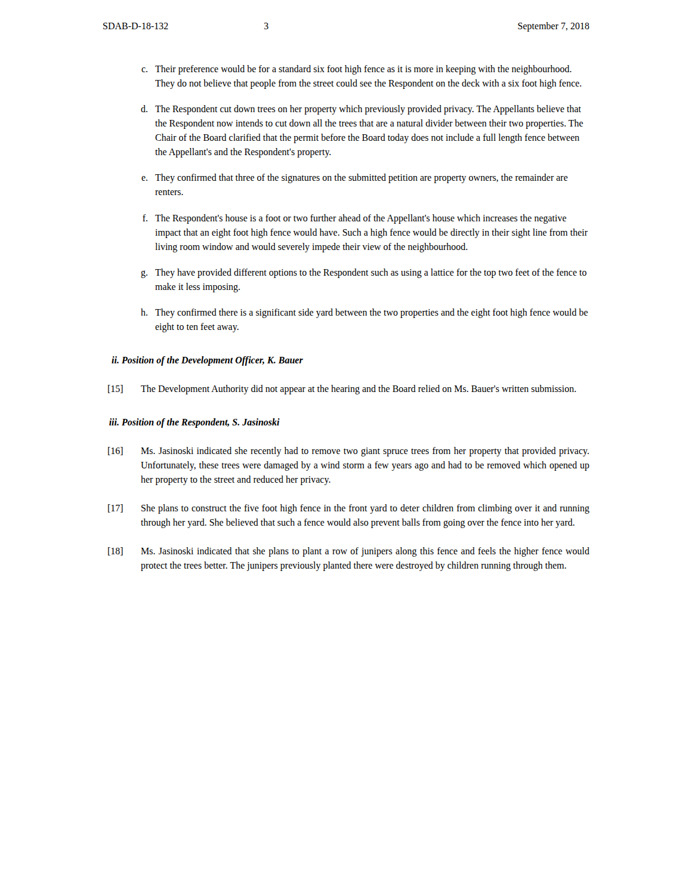SDAB-D-18-132 3 September 7, 2018
Their preference would be for a standard six foot high fence as it is more in keeping with the neighbourhood. They do not believe that people from the street could see the Respondent on the deck with a six foot high fence.
The Respondent cut down trees on her property which previously provided privacy. The Appellants believe that the Respondent now intends to cut down all the trees that are a natural divider between their two properties. The Chair of the Board clarified that the permit before the Board today does not include a full length fence between the Appellant's and the Respondent's property.
They confirmed that three of the signatures on the submitted petition are property owners, the remainder are renters.
The Respondent's house is a foot or two further ahead of the Appellant's house which increases the negative impact that an eight foot high fence would have. Such a high fence would be directly in their sight line from their living room window and would severely impede their view of the neighbourhood.
They have provided different options to the Respondent such as using a lattice for the top two feet of the fence to make it less imposing.
They confirmed there is a significant side yard between the two properties and the eight foot high fence would be eight to ten feet away.
Position of the Development Officer, K. Bauer
[15] The Development Authority did not appear at the hearing and the Board relied on Ms. Bauer's written submission.
Position of the Respondent, S. Jasinoski
[16] Ms. Jasinoski indicated she recently had to remove two giant spruce trees from her property that provided privacy. Unfortunately, these trees were damaged by a wind storm a few years ago and had to be removed which opened up her property to the street and reduced her privacy.
[17] She plans to construct the five foot high fence in the front yard to deter children from climbing over it and running through her yard. She believed that such a fence would also prevent balls from going over the fence into her yard.
[18] Ms. Jasinoski indicated that she plans to plant a row of junipers along this fence and feels the higher fence would protect the trees better. The junipers previously planted there were destroyed by children running through them.